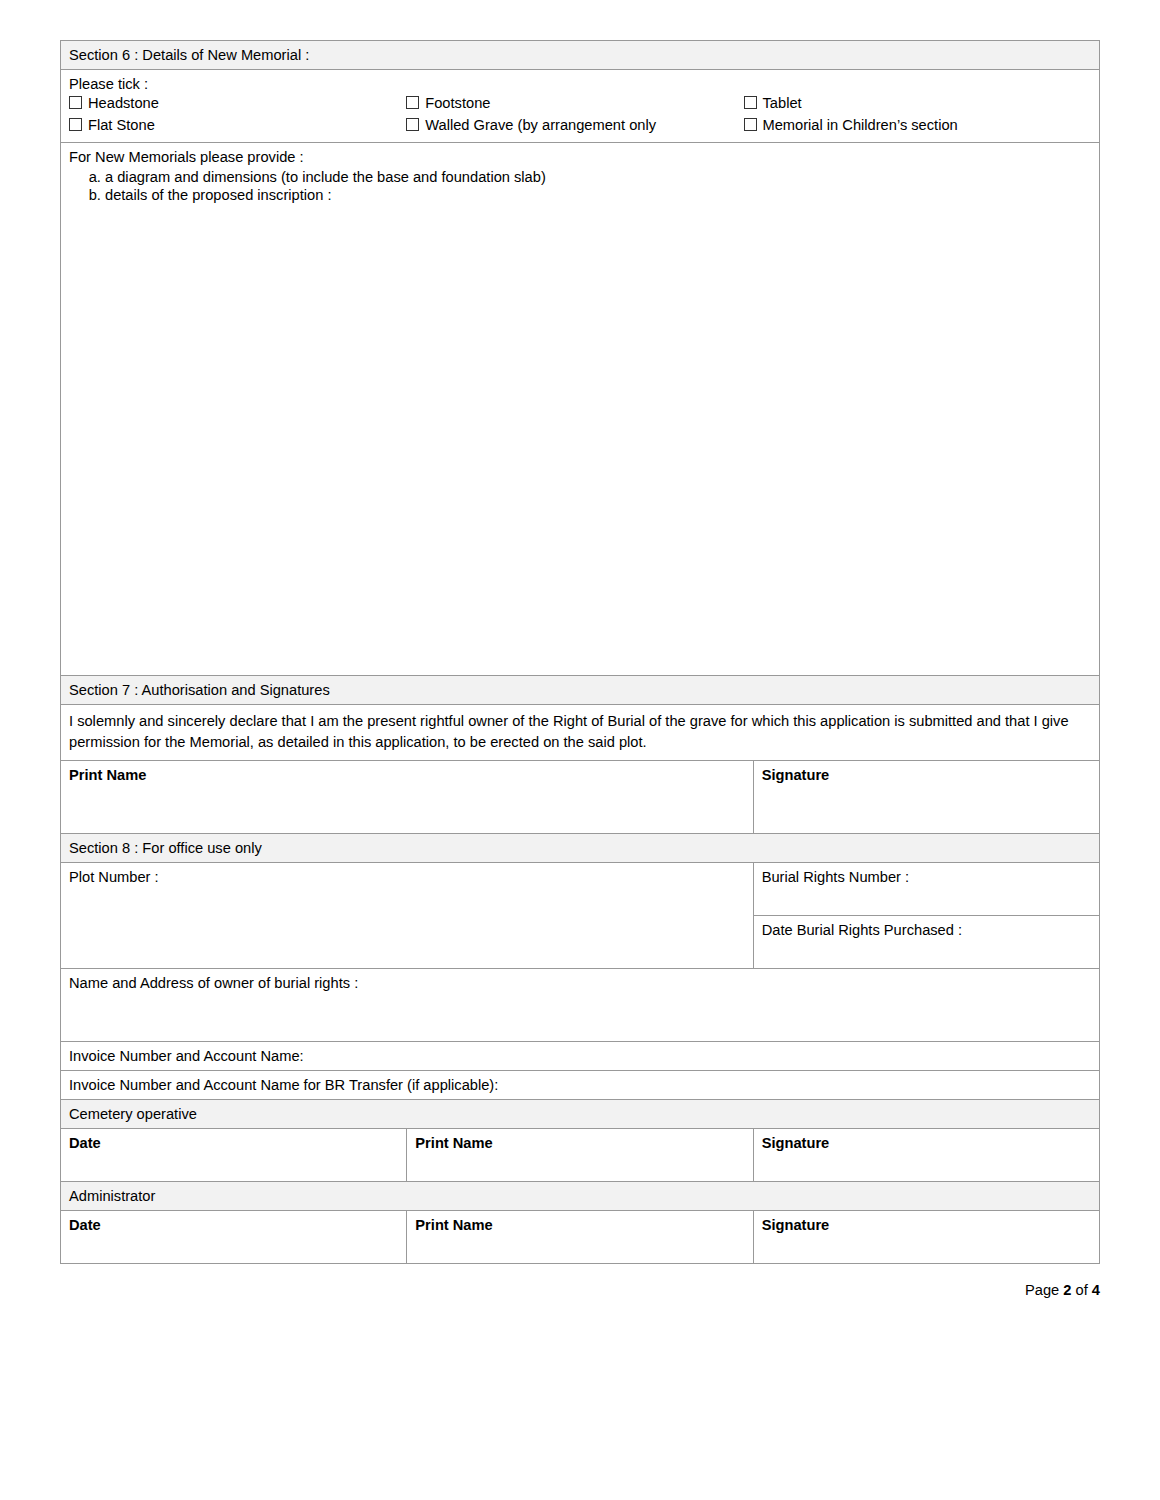| Section 6 : Details of New Memorial : |
| Please tick : / Headstone / Footstone / Tablet / / Flat Stone / Walled Grave (by arrangement only / Memorial in Children’s section / |
| For New Memorials please provide : a diagram and dimensions (to include the base and foundation slab) details of the proposed inscription : |
| Section 7 : Authorisation and Signatures |
| I solemnly and sincerely declare that I am the present rightful owner of the Right of Burial of the grave for which this application is submitted and that I give permission for the Memorial, as detailed in this application, to be erected on the said plot. |
| Print Name | Signature |
| Section 8 : For office use only |
| Plot Number : | Burial Rights Number : |
| Date Burial Rights Purchased : |
| Name and Address of owner of burial rights : |
| Invoice Number and Account Name: |
| Invoice Number and Account Name for BR Transfer (if applicable): |
| Cemetery operative |
| Date | Print Name | Signature |
| Administrator |
| Date | Print Name | Signature |
Page 2 of 4